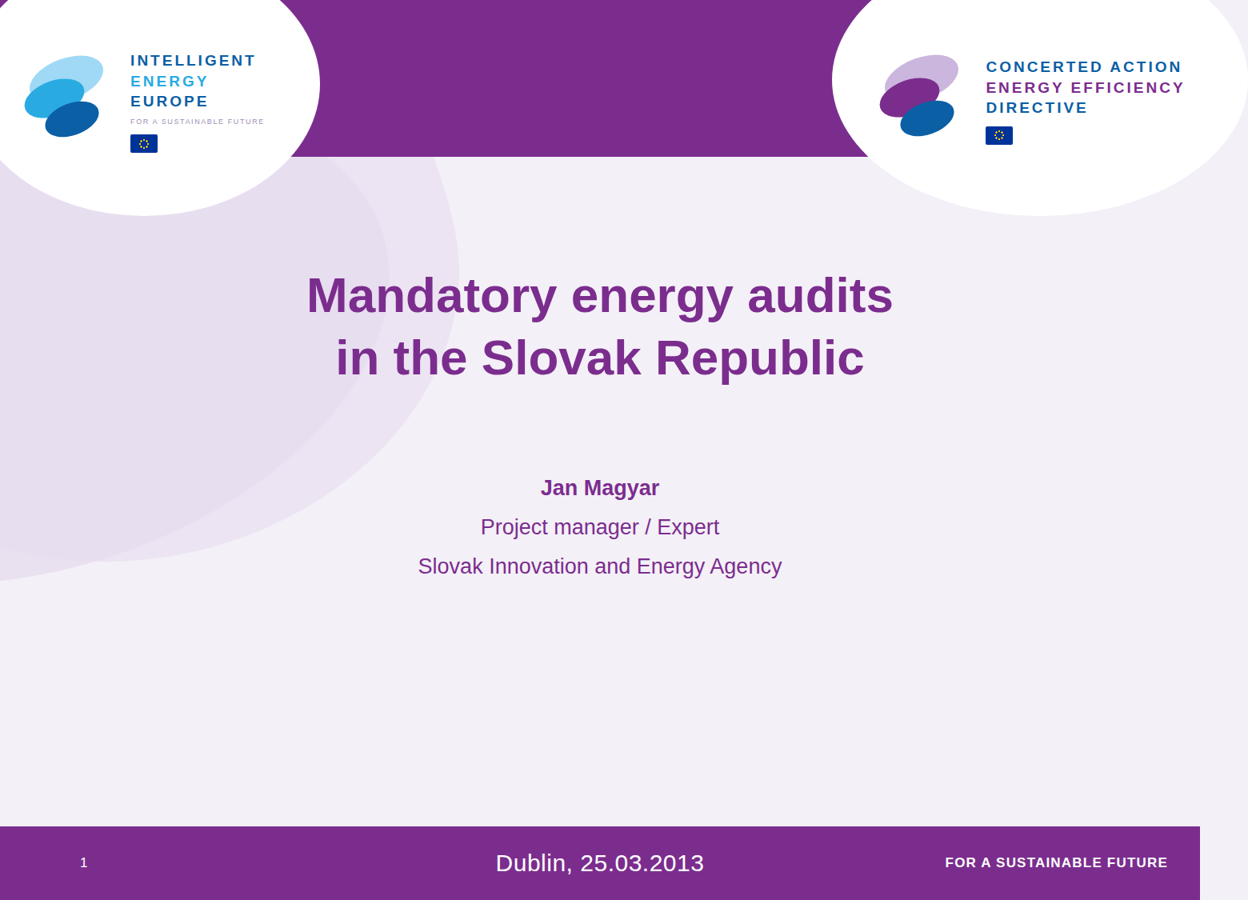INTELLIGENT
ENERGY
EUROPE
FOR A SUSTAINABLE FUTURE
CONCERTED ACTION
ENERGY EFFICIENCY
DIRECTIVE
Mandatory energy audits
in the Slovak Republic
Jan Magyar
Project manager / Expert
Slovak Innovation and Energy Agency
1
Dublin, 25.03.2013
FOR A SUSTAINABLE FUTURE